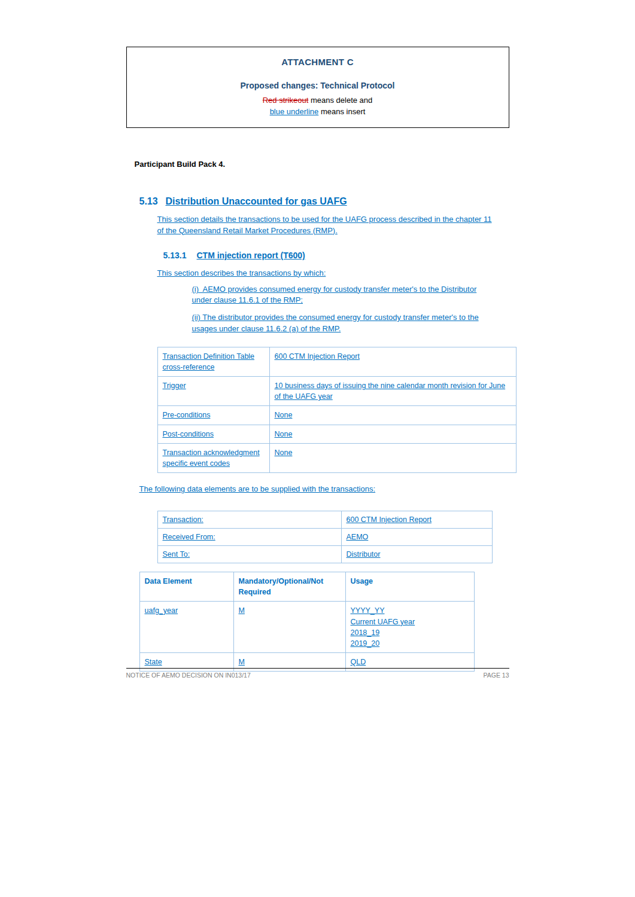ATTACHMENT C
Proposed changes: Technical Protocol
Red strikeout means delete and
blue underline means insert
Participant Build Pack 4.
5.13 Distribution Unaccounted for gas UAFG
This section details the transactions to be used for the UAFG process described in the chapter 11 of the Queensland Retail Market Procedures (RMP).
5.13.1 CTM injection report (T600)
This section describes the transactions by which:
(i) AEMO provides consumed energy for custody transfer meter's to the Distributor under clause 11.6.1 of the RMP;
(ii) The distributor provides the consumed energy for custody transfer meter's to the usages under clause 11.6.2 (a) of the RMP.
| Transaction Definition Table cross-reference | 600 CTM Injection Report |
| Trigger | 10 business days of issuing the nine calendar month revision for June of the UAFG year |
| Pre-conditions | None |
| Post-conditions | None |
| Transaction acknowledgment specific event codes | None |
The following data elements are to be supplied with the transactions:
| Transaction: | 600 CTM Injection Report |
| Received From: | AEMO |
| Sent To: | Distributor |
| Data Element | Mandatory/Optional/Not Required | Usage |
| --- | --- | --- |
| uafg_year | M | YYYY_YY Current UAFG year 2018_19 2019_20 |
| State | M | QLD |
NOTICE OF AEMO DECISION ON IN013/17 PAGE 13